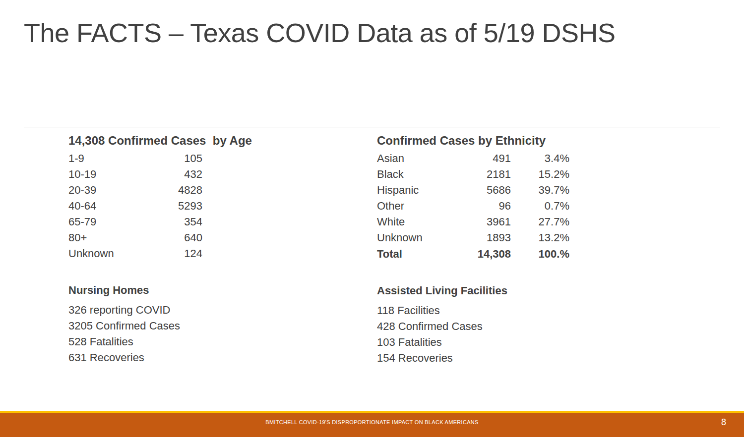The FACTS – Texas COVID Data as of 5/19 DSHS
14,308 Confirmed Cases by Age
| 1-9 | 105 |
| 10-19 | 432 |
| 20-39 | 4828 |
| 40-64 | 5293 |
| 65-79 | 354 |
| 80+ | 640 |
| Unknown | 124 |
Nursing Homes
326 reporting COVID
3205 Confirmed Cases
528 Fatalities
631 Recoveries
Confirmed Cases by Ethnicity
| Asian | 491 | 3.4% |
| Black | 2181 | 15.2% |
| Hispanic | 5686 | 39.7% |
| Other | 96 | 0.7% |
| White | 3961 | 27.7% |
| Unknown | 1893 | 13.2% |
| Total | 14,308 | 100.% |
Assisted Living Facilities
118 Facilities
428 Confirmed Cases
103 Fatalities
154 Recoveries
BMITCHELL COVID-19'S DISPROPORTIONATE IMPACT ON BLACK AMERICANS
8